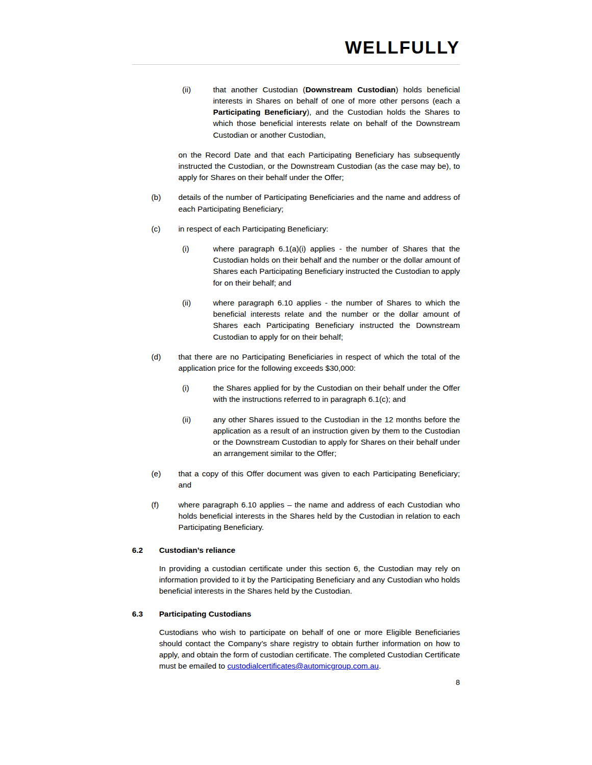WELLFULLY
(ii)
that another Custodian (Downstream Custodian) holds beneficial interests in Shares on behalf of one of more other persons (each a Participating Beneficiary), and the Custodian holds the Shares to which those beneficial interests relate on behalf of the Downstream Custodian or another Custodian,
on the Record Date and that each Participating Beneficiary has subsequently instructed the Custodian, or the Downstream Custodian (as the case may be), to apply for Shares on their behalf under the Offer;
(b)
details of the number of Participating Beneficiaries and the name and address of each Participating Beneficiary;
(c)
in respect of each Participating Beneficiary:
(i)
where paragraph 6.1(a)(i) applies - the number of Shares that the Custodian holds on their behalf and the number or the dollar amount of Shares each Participating Beneficiary instructed the Custodian to apply for on their behalf; and
(ii)
where paragraph 6.10 applies - the number of Shares to which the beneficial interests relate and the number or the dollar amount of Shares each Participating Beneficiary instructed the Downstream Custodian to apply for on their behalf;
(d)
that there are no Participating Beneficiaries in respect of which the total of the application price for the following exceeds $30,000:
(i)
the Shares applied for by the Custodian on their behalf under the Offer with the instructions referred to in paragraph 6.1(c); and
(ii)
any other Shares issued to the Custodian in the 12 months before the application as a result of an instruction given by them to the Custodian or the Downstream Custodian to apply for Shares on their behalf under an arrangement similar to the Offer;
(e)
that a copy of this Offer document was given to each Participating Beneficiary; and
(f)
where paragraph 6.10 applies – the name and address of each Custodian who holds beneficial interests in the Shares held by the Custodian in relation to each Participating Beneficiary.
6.2
Custodian’s reliance
In providing a custodian certificate under this section 6, the Custodian may rely on information provided to it by the Participating Beneficiary and any Custodian who holds beneficial interests in the Shares held by the Custodian.
6.3
Participating Custodians
Custodians who wish to participate on behalf of one or more Eligible Beneficiaries should contact the Company’s share registry to obtain further information on how to apply, and obtain the form of custodian certificate. The completed Custodian Certificate must be emailed to custodialcertificates@automicgroup.com.au.
8